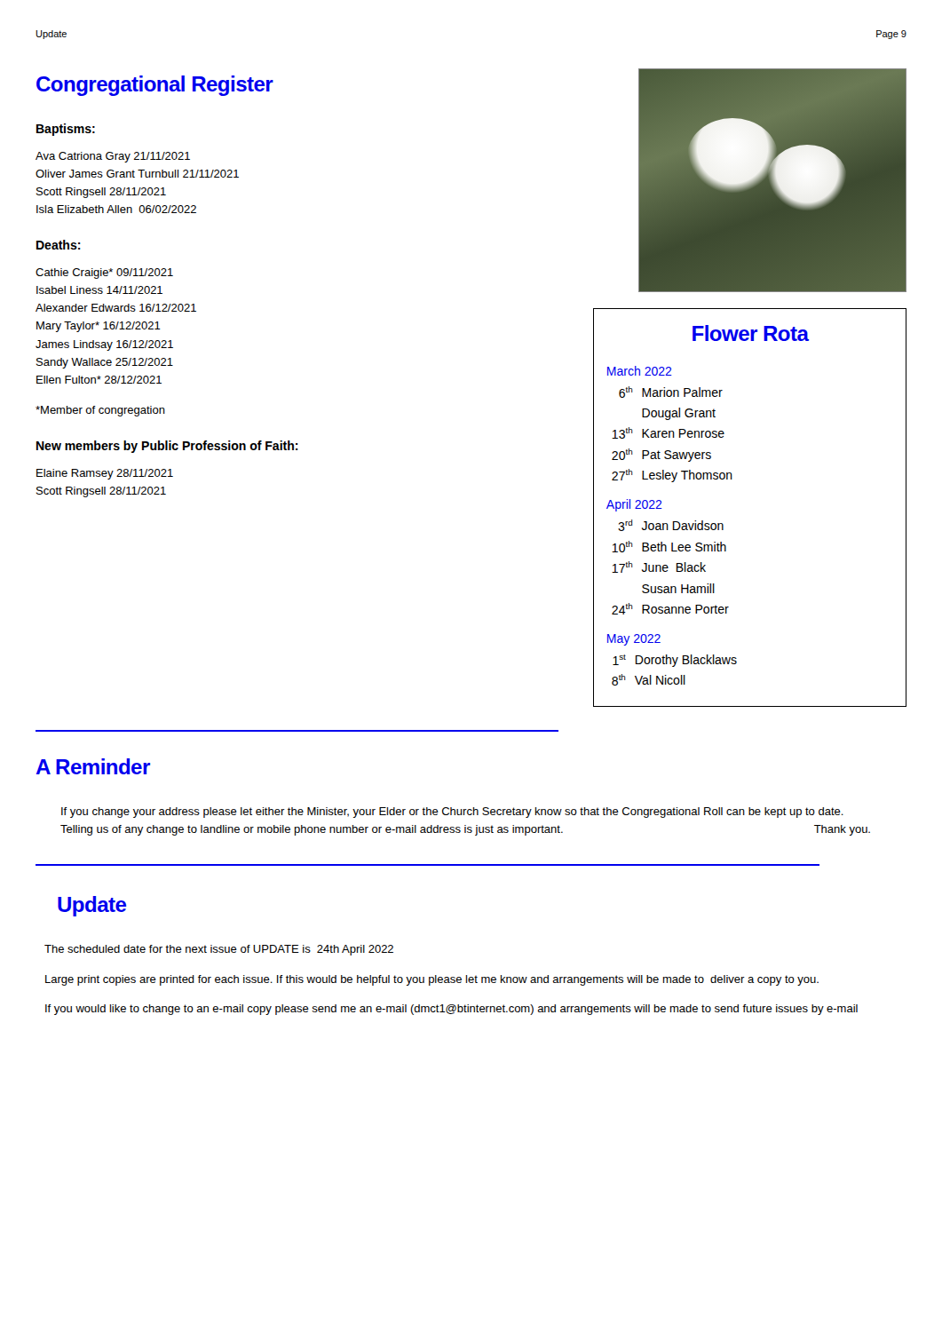Update Page 9
Congregational Register
Baptisms:
Ava Catriona Gray 21/11/2021
Oliver James Grant Turnbull 21/11/2021
Scott Ringsell 28/11/2021
Isla Elizabeth Allen 06/02/2022
Deaths:
Cathie Craigie* 09/11/2021
Isabel Liness 14/11/2021
Alexander Edwards 16/12/2021
Mary Taylor* 16/12/2021
James Lindsay 16/12/2021
Sandy Wallace 25/12/2021
Ellen Fulton* 28/12/2021
*Member of congregation
New members by Public Profession of Faith:
Elaine Ramsey 28/11/2021
Scott Ringsell 28/11/2021
Flower Rota
March 2022
| 6 th | Marion Palmer |
| | Dougal Grant |
| 13 th | Karen Penrose |
| 20 th | Pat Sawyers |
| 27 th | Lesley Thomson |
April 2022
| 3 rd | Joan Davidson |
| 10 th | Beth Lee Smith |
| 17 th | June Black |
| | Susan Hamill |
| 24 th | Rosanne Porter |
May 2022
| 1 st | Dorothy Blacklaws |
| 8 th | Val Nicoll |
A Reminder
If you change your address please let either the Minister, your Elder or the Church Secretary know so that the Congregational Roll can be kept up to date. Telling us of any change to landline or mobile phone number or e-mail address is just as important. Thank you.
Update
The scheduled date for the next issue of UPDATE is 24th April 2022
Large print copies are printed for each issue. If this would be helpful to you please let me know and arrangements will be made to deliver a copy to you.
If you would like to change to an e-mail copy please send me an e-mail (dmct1@btinternet.com) and arrangements will be made to send future issues by e-mail